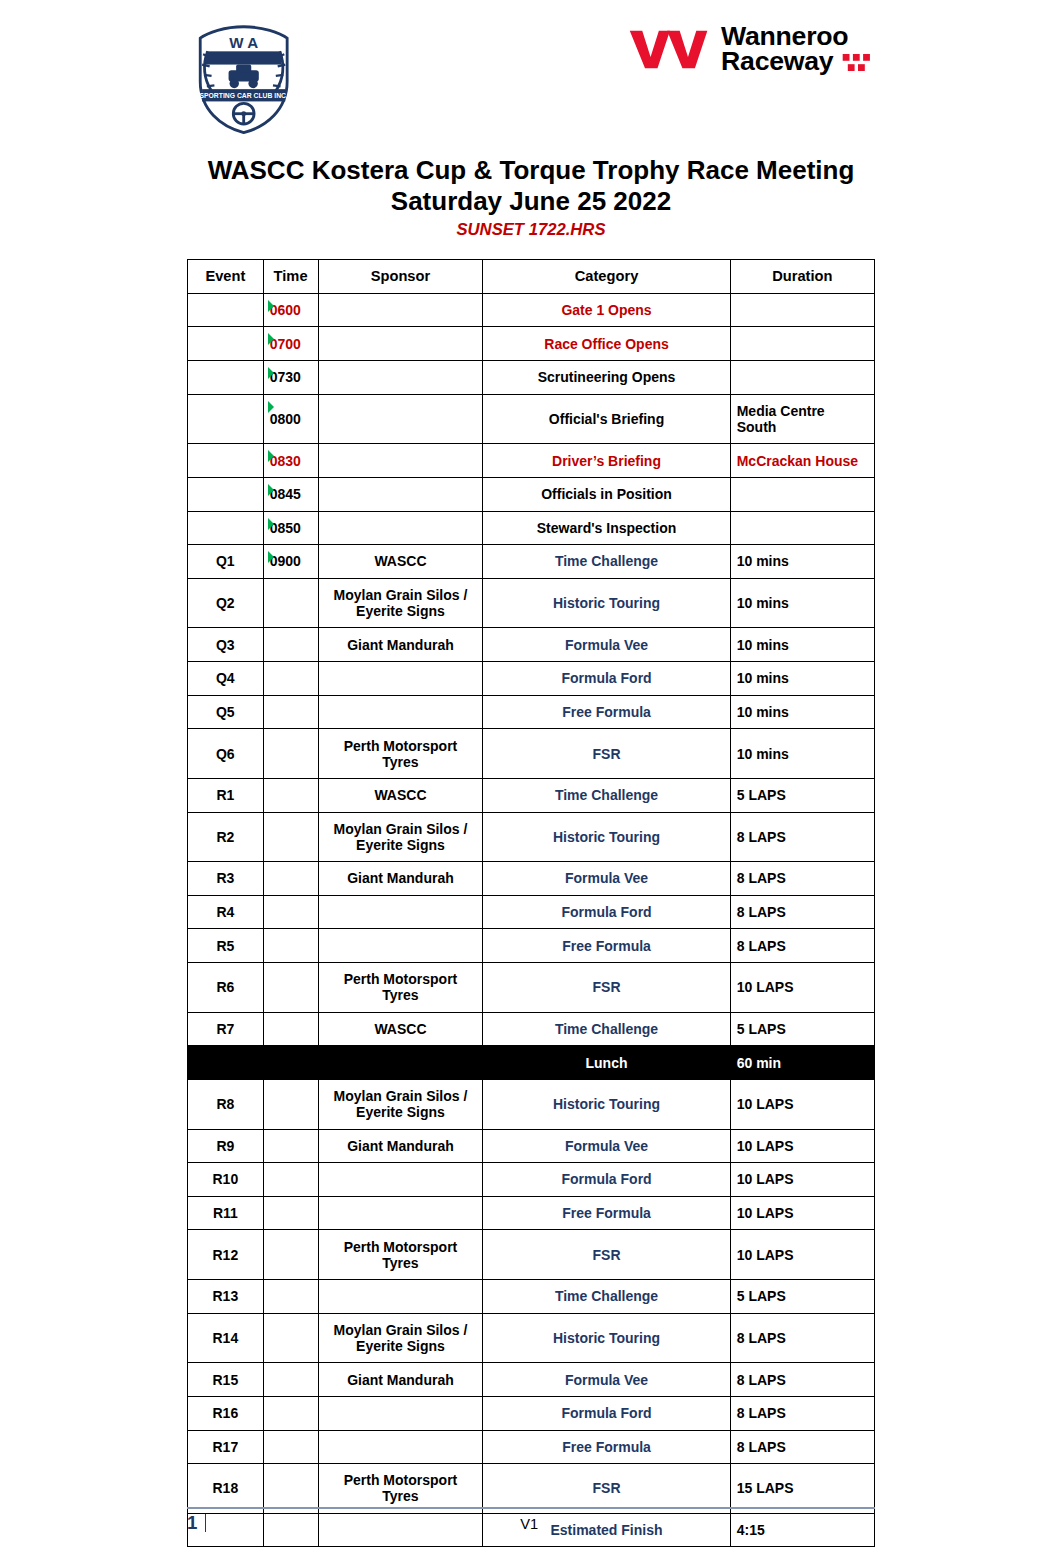W A SPORTING CAR CLUB INC.
Wanneroo Raceway
WASCC Kostera Cup & Torque Trophy Race Meeting
Saturday June 25 2022
SUNSET 1722.HRS
| Event | Time | Sponsor | Category | Duration |
| --- | --- | --- | --- | --- |
| | 0600 | | Gate 1 Opens | |
| | 0700 | | Race Office Opens | |
| | 0730 | | Scrutineering Opens | |
| | 0800 | | Official's Briefing | Media Centre South |
| | 0830 | | Driver’s Briefing | McCrackan House |
| | 0845 | | Officials in Position | |
| | 0850 | | Steward's Inspection | |
| Q1 | 0900 | WASCC | Time Challenge | 10 mins |
| Q2 | | Moylan Grain Silos / Eyerite Signs | Historic Touring | 10 mins |
| Q3 | | Giant Mandurah | Formula Vee | 10 mins |
| Q4 | | | Formula Ford | 10 mins |
| Q5 | | | Free Formula | 10 mins |
| Q6 | | Perth Motorsport Tyres | FSR | 10 mins |
| R1 | | WASCC | Time Challenge | 5 LAPS |
| R2 | | Moylan Grain Silos / Eyerite Signs | Historic Touring | 8 LAPS |
| R3 | | Giant Mandurah | Formula Vee | 8 LAPS |
| R4 | | | Formula Ford | 8 LAPS |
| R5 | | | Free Formula | 8 LAPS |
| R6 | | Perth Motorsport Tyres | FSR | 10 LAPS |
| R7 | | WASCC | Time Challenge | 5 LAPS |
| | | | Lunch | 60 min |
| R8 | | Moylan Grain Silos / Eyerite Signs | Historic Touring | 10 LAPS |
| R9 | | Giant Mandurah | Formula Vee | 10 LAPS |
| R10 | | | Formula Ford | 10 LAPS |
| R11 | | | Free Formula | 10 LAPS |
| R12 | | Perth Motorsport Tyres | FSR | 10 LAPS |
| R13 | | | Time Challenge | 5 LAPS |
| R14 | | Moylan Grain Silos / Eyerite Signs | Historic Touring | 8 LAPS |
| R15 | | Giant Mandurah | Formula Vee | 8 LAPS |
| R16 | | | Formula Ford | 8 LAPS |
| R17 | | | Free Formula | 8 LAPS |
| R18 | | Perth Motorsport Tyres | FSR | 15 LAPS |
| | | | Estimated Finish | 4:15 |
1
V1